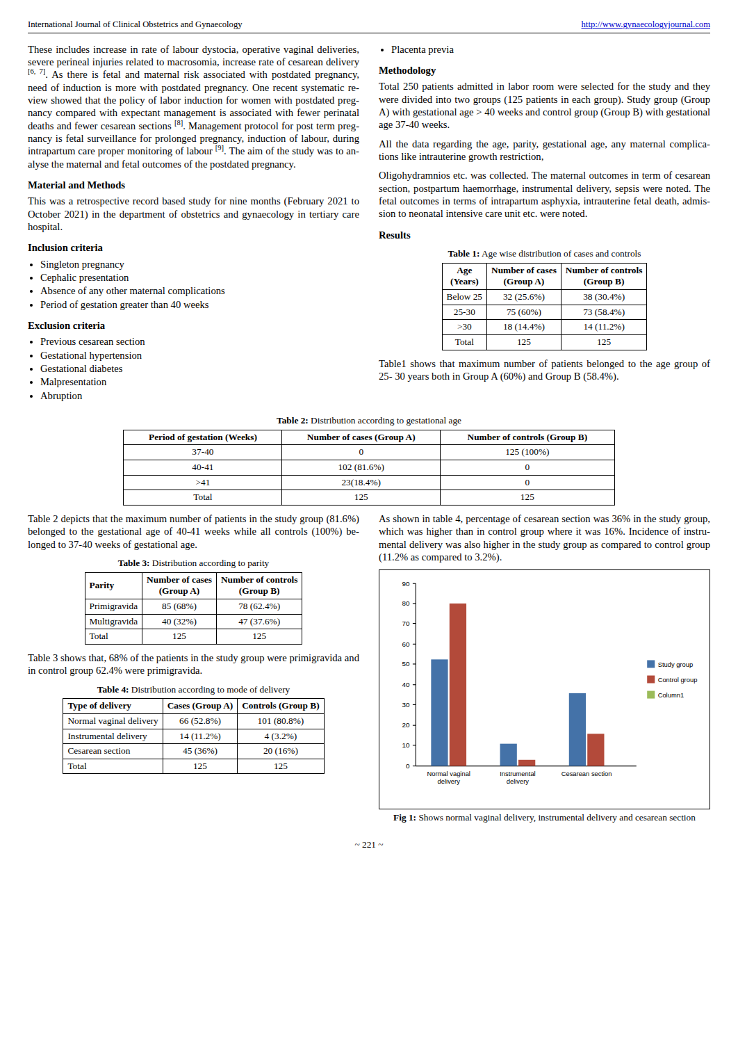International Journal of Clinical Obstetrics and Gynaecology http://www.gynaecologyjournal.com
These includes increase in rate of labour dystocia, operative vaginal deliveries, severe perineal injuries related to macrosomia, increase rate of cesarean delivery [6, 7]. As there is fetal and maternal risk associated with postdated pregnancy, need of induction is more with postdated pregnancy. One recent systematic review showed that the policy of labor induction for women with postdated pregnancy compared with expectant management is associated with fewer perinatal deaths and fewer cesarean sections [8]. Management protocol for post term pregnancy is fetal surveillance for prolonged pregnancy, induction of labour, during intrapartum care proper monitoring of labour [9]. The aim of the study was to analyse the maternal and fetal outcomes of the postdated pregnancy.
Material and Methods
This was a retrospective record based study for nine months (February 2021 to October 2021) in the department of obstetrics and gynaecology in tertiary care hospital.
Inclusion criteria
Singleton pregnancy
Cephalic presentation
Absence of any other maternal complications
Period of gestation greater than 40 weeks
Exclusion criteria
Previous cesarean section
Gestational hypertension
Gestational diabetes
Malpresentation
Abruption
Placenta previa
Methodology
Total 250 patients admitted in labor room were selected for the study and they were divided into two groups (125 patients in each group). Study group (Group A) with gestational age > 40 weeks and control group (Group B) with gestational age 37-40 weeks.
All the data regarding the age, parity, gestational age, any maternal complications like intrauterine growth restriction,
Oligohydramnios etc. was collected. The maternal outcomes in term of cesarean section, postpartum haemorrhage, instrumental delivery, sepsis were noted. The fetal outcomes in terms of intrapartum asphyxia, intrauterine fetal death, admission to neonatal intensive care unit etc. were noted.
Results
Table 1: Age wise distribution of cases and controls
| Age (Years) | Number of cases (Group A) | Number of controls (Group B) |
| --- | --- | --- |
| Below 25 | 32 (25.6%) | 38 (30.4%) |
| 25-30 | 75 (60%) | 73 (58.4%) |
| >30 | 18 (14.4%) | 14 (11.2%) |
| Total | 125 | 125 |
Table1 shows that maximum number of patients belonged to the age group of 25- 30 years both in Group A (60%) and Group B (58.4%).
Table 2: Distribution according to gestational age
| Period of gestation (Weeks) | Number of cases (Group A) | Number of controls (Group B) |
| --- | --- | --- |
| 37-40 | 0 | 125 (100%) |
| 40-41 | 102 (81.6%) | 0 |
| >41 | 23(18.4%) | 0 |
| Total | 125 | 125 |
Table 2 depicts that the maximum number of patients in the study group (81.6%) belonged to the gestational age of 40-41 weeks while all controls (100%) belonged to 37-40 weeks of gestational age.
Table 3: Distribution according to parity
| Parity | Number of cases (Group A) | Number of controls (Group B) |
| --- | --- | --- |
| Primigravida | 85 (68%) | 78 (62.4%) |
| Multigravida | 40 (32%) | 47 (37.6%) |
| Total | 125 | 125 |
Table 3 shows that, 68% of the patients in the study group were primigravida and in control group 62.4% were primigravida.
Table 4: Distribution according to mode of delivery
| Type of delivery | Cases (Group A) | Controls (Group B) |
| --- | --- | --- |
| Normal vaginal delivery | 66 (52.8%) | 101 (80.8%) |
| Instrumental delivery | 14 (11.2%) | 4 (3.2%) |
| Cesarean section | 45 (36%) | 20 (16%) |
| Total | 125 | 125 |
As shown in table 4, percentage of cesarean section was 36% in the study group, which was higher than in control group where it was 16%. Incidence of instrumental delivery was also higher in the study group as compared to control group (11.2% as compared to 3.2%).
0 10 20 30 40 50 60 70 80 90 Normal vaginal delivery Instrumental delivery Cesarean section Study group Control group Column1
Fig 1: Shows normal vaginal delivery, instrumental delivery and cesarean section
~ 221 ~